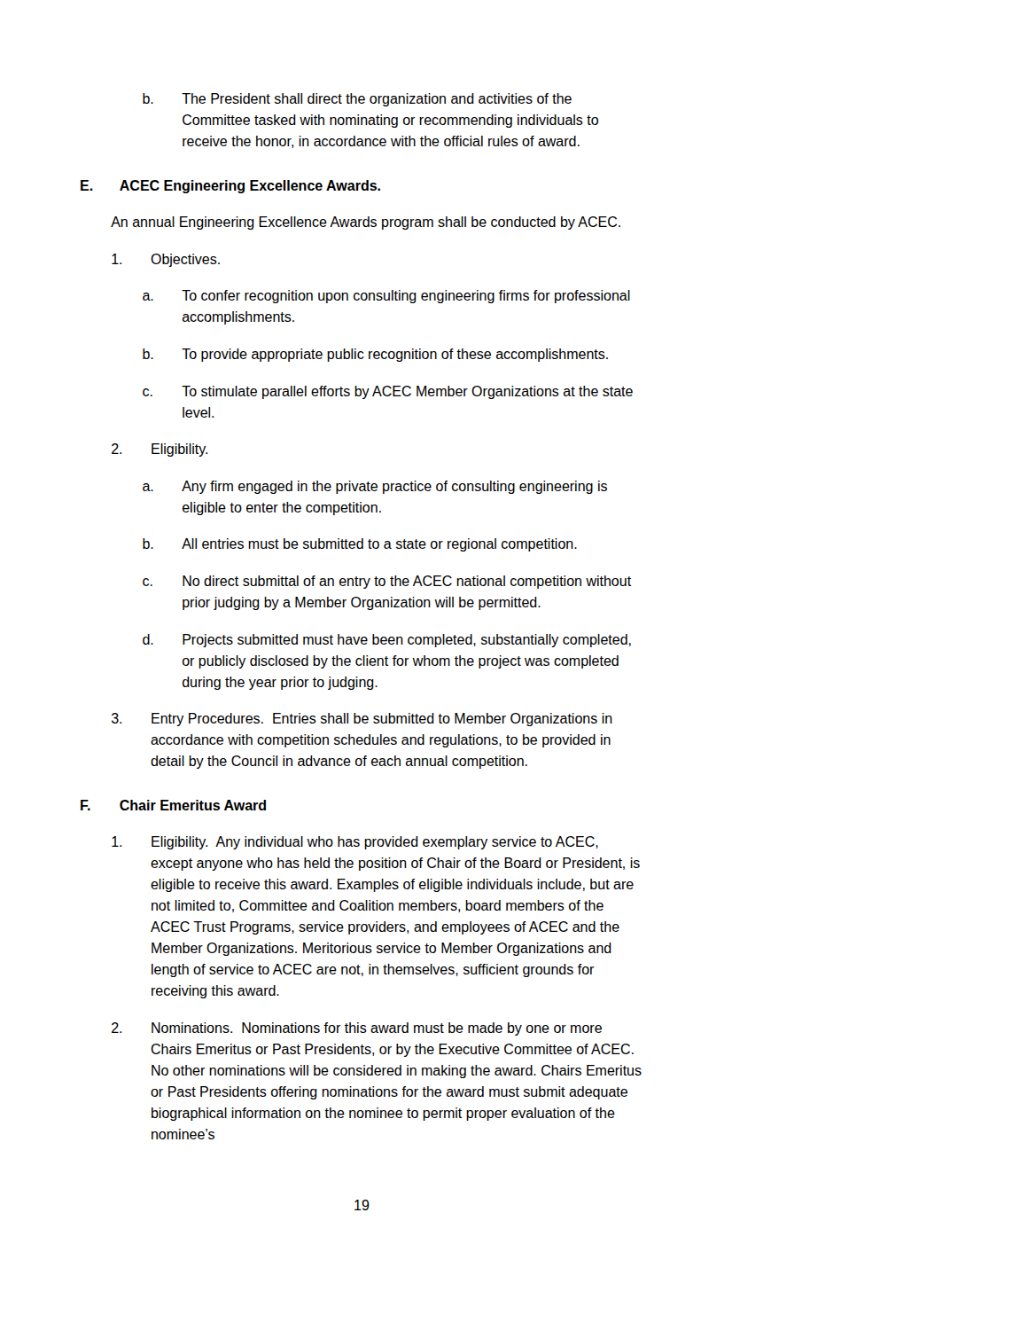b.
The President shall direct the organization and activities of the Committee tasked with nominating or recommending individuals to receive the honor, in accordance with the official rules of award.
E.
ACEC Engineering Excellence Awards.
An annual Engineering Excellence Awards program shall be conducted by ACEC.
1.
Objectives.
a.
To confer recognition upon consulting engineering firms for professional accomplishments.
b.
To provide appropriate public recognition of these accomplishments.
c.
To stimulate parallel efforts by ACEC Member Organizations at the state level.
2.
Eligibility.
a.
Any firm engaged in the private practice of consulting engineering is eligible to enter the competition.
b.
All entries must be submitted to a state or regional competition.
c.
No direct submittal of an entry to the ACEC national competition without prior judging by a Member Organization will be permitted.
d.
Projects submitted must have been completed, substantially completed, or publicly disclosed by the client for whom the project was completed during the year prior to judging.
3.
Entry Procedures. Entries shall be submitted to Member Organizations in accordance with competition schedules and regulations, to be provided in detail by the Council in advance of each annual competition.
F.
Chair Emeritus Award
1.
Eligibility. Any individual who has provided exemplary service to ACEC, except anyone who has held the position of Chair of the Board or President, is eligible to receive this award. Examples of eligible individuals include, but are not limited to, Committee and Coalition members, board members of the ACEC Trust Programs, service providers, and employees of ACEC and the Member Organizations. Meritorious service to Member Organizations and length of service to ACEC are not, in themselves, sufficient grounds for receiving this award.
2.
Nominations. Nominations for this award must be made by one or more Chairs Emeritus or Past Presidents, or by the Executive Committee of ACEC. No other nominations will be considered in making the award. Chairs Emeritus or Past Presidents offering nominations for the award must submit adequate biographical information on the nominee to permit proper evaluation of the nominee’s
19